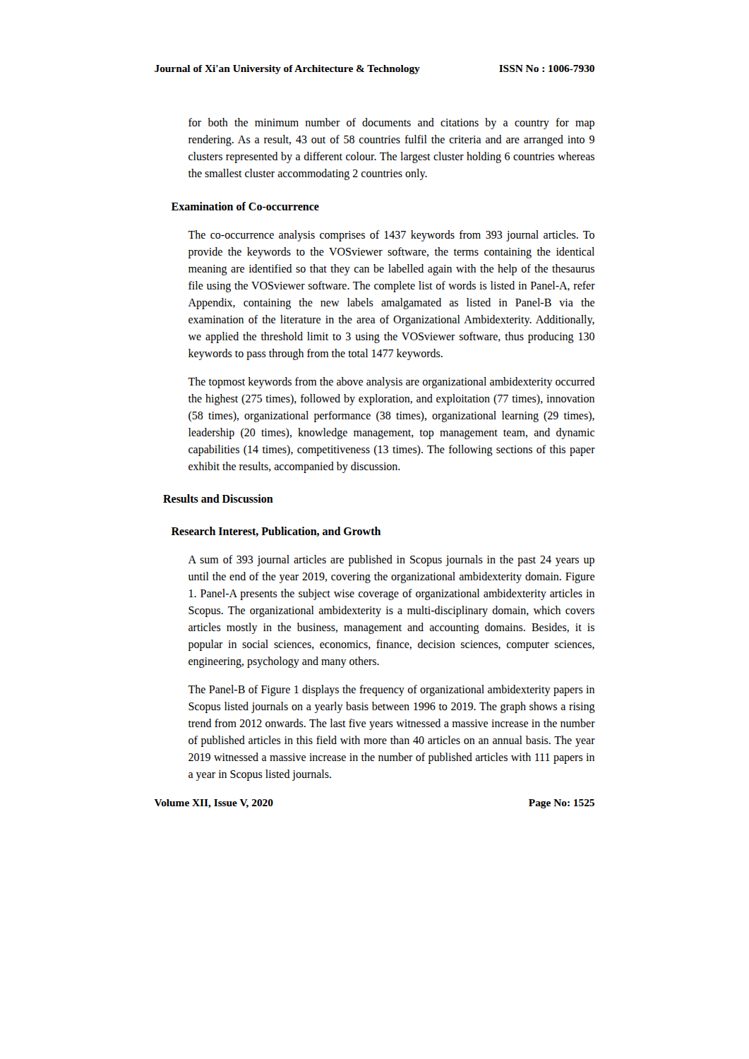Journal of Xi'an University of Architecture & Technology
ISSN No : 1006-7930
for both the minimum number of documents and citations by a country for map rendering. As a result, 43 out of 58 countries fulfil the criteria and are arranged into 9 clusters represented by a different colour. The largest cluster holding 6 countries whereas the smallest cluster accommodating 2 countries only.
Examination of Co-occurrence
The co-occurrence analysis comprises of 1437 keywords from 393 journal articles. To provide the keywords to the VOSviewer software, the terms containing the identical meaning are identified so that they can be labelled again with the help of the thesaurus file using the VOSviewer software. The complete list of words is listed in Panel-A, refer Appendix, containing the new labels amalgamated as listed in Panel-B via the examination of the literature in the area of Organizational Ambidexterity. Additionally, we applied the threshold limit to 3 using the VOSviewer software, thus producing 130 keywords to pass through from the total 1477 keywords.
The topmost keywords from the above analysis are organizational ambidexterity occurred the highest (275 times), followed by exploration, and exploitation (77 times), innovation (58 times), organizational performance (38 times), organizational learning (29 times), leadership (20 times), knowledge management, top management team, and dynamic capabilities (14 times), competitiveness (13 times). The following sections of this paper exhibit the results, accompanied by discussion.
Results and Discussion
Research Interest, Publication, and Growth
A sum of 393 journal articles are published in Scopus journals in the past 24 years up until the end of the year 2019, covering the organizational ambidexterity domain. Figure 1. Panel-A presents the subject wise coverage of organizational ambidexterity articles in Scopus. The organizational ambidexterity is a multi-disciplinary domain, which covers articles mostly in the business, management and accounting domains. Besides, it is popular in social sciences, economics, finance, decision sciences, computer sciences, engineering, psychology and many others.
The Panel-B of Figure 1 displays the frequency of organizational ambidexterity papers in Scopus listed journals on a yearly basis between 1996 to 2019. The graph shows a rising trend from 2012 onwards. The last five years witnessed a massive increase in the number of published articles in this field with more than 40 articles on an annual basis. The year 2019 witnessed a massive increase in the number of published articles with 111 papers in a year in Scopus listed journals.
Volume XII, Issue V, 2020
Page No: 1525